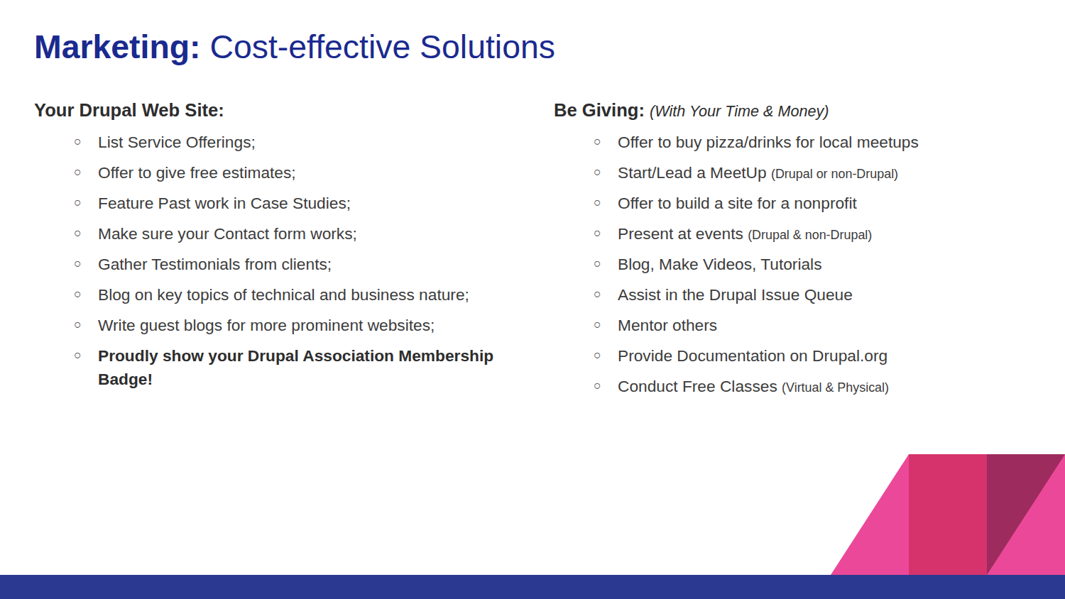Marketing: Cost-effective Solutions
Your Drupal Web Site:
List Service Offerings;
Offer to give free estimates;
Feature Past work in Case Studies;
Make sure your Contact form works;
Gather Testimonials from clients;
Blog on key topics of technical and business nature;
Write guest blogs for more prominent websites;
Proudly show your Drupal Association Membership Badge!
Be Giving: (With Your Time & Money)
Offer to buy pizza/drinks for local meetups
Start/Lead a MeetUp (Drupal or non-Drupal)
Offer to build a site for a nonprofit
Present at events (Drupal & non-Drupal)
Blog, Make Videos, Tutorials
Assist in the Drupal Issue Queue
Mentor others
Provide Documentation on Drupal.org
Conduct Free Classes (Virtual & Physical)